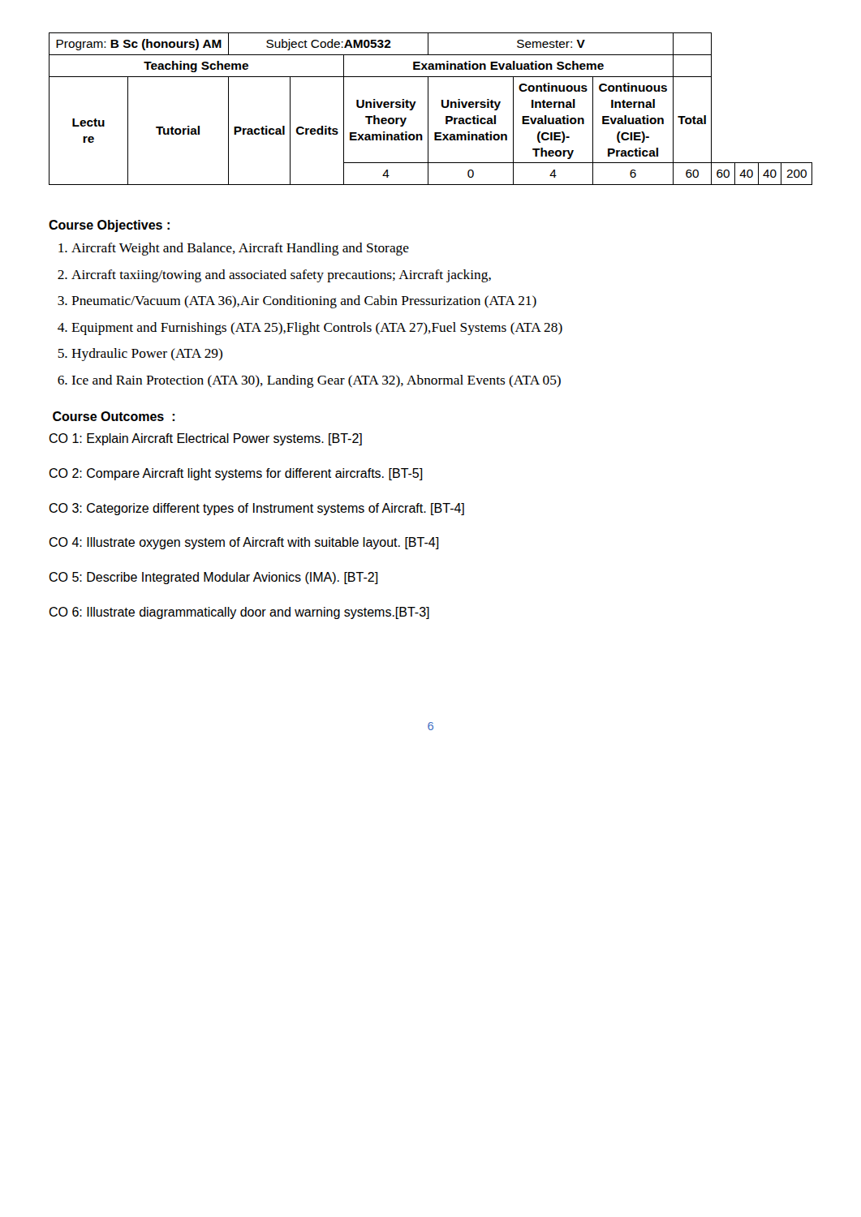| Program: B Sc (honours) AM | Subject Code: AM0532 | Semester: V | |
| Teaching Scheme | Examination Evaluation Scheme | |
| Lectu re | Tutorial | Practical | Credits | University Theory Examination | University Practical Examination | Continuous Internal Evaluation (CIE)- Theory | Continuous Internal Evaluation (CIE)- Practical | Total |
| 4 | 0 | 4 | 6 | 60 | 60 | 40 | 40 | 200 |
Course Objectives :
Aircraft Weight and Balance, Aircraft Handling and Storage
Aircraft taxiing/towing and associated safety precautions; Aircraft jacking,
Pneumatic/Vacuum (ATA 36),Air Conditioning and Cabin Pressurization (ATA 21)
Equipment and Furnishings (ATA 25),Flight Controls (ATA 27),Fuel Systems (ATA 28)
Hydraulic Power (ATA 29)
Ice and Rain Protection (ATA 30), Landing Gear (ATA 32), Abnormal Events (ATA 05)
Course Outcomes :
CO 1: Explain Aircraft Electrical Power systems. [BT-2]
CO 2: Compare Aircraft light systems for different aircrafts. [BT-5]
CO 3: Categorize different types of Instrument systems of Aircraft. [BT-4]
CO 4: Illustrate oxygen system of Aircraft with suitable layout. [BT-4]
CO 5: Describe Integrated Modular Avionics (IMA). [BT-2]
CO 6: Illustrate diagrammatically door and warning systems.[BT-3]
6